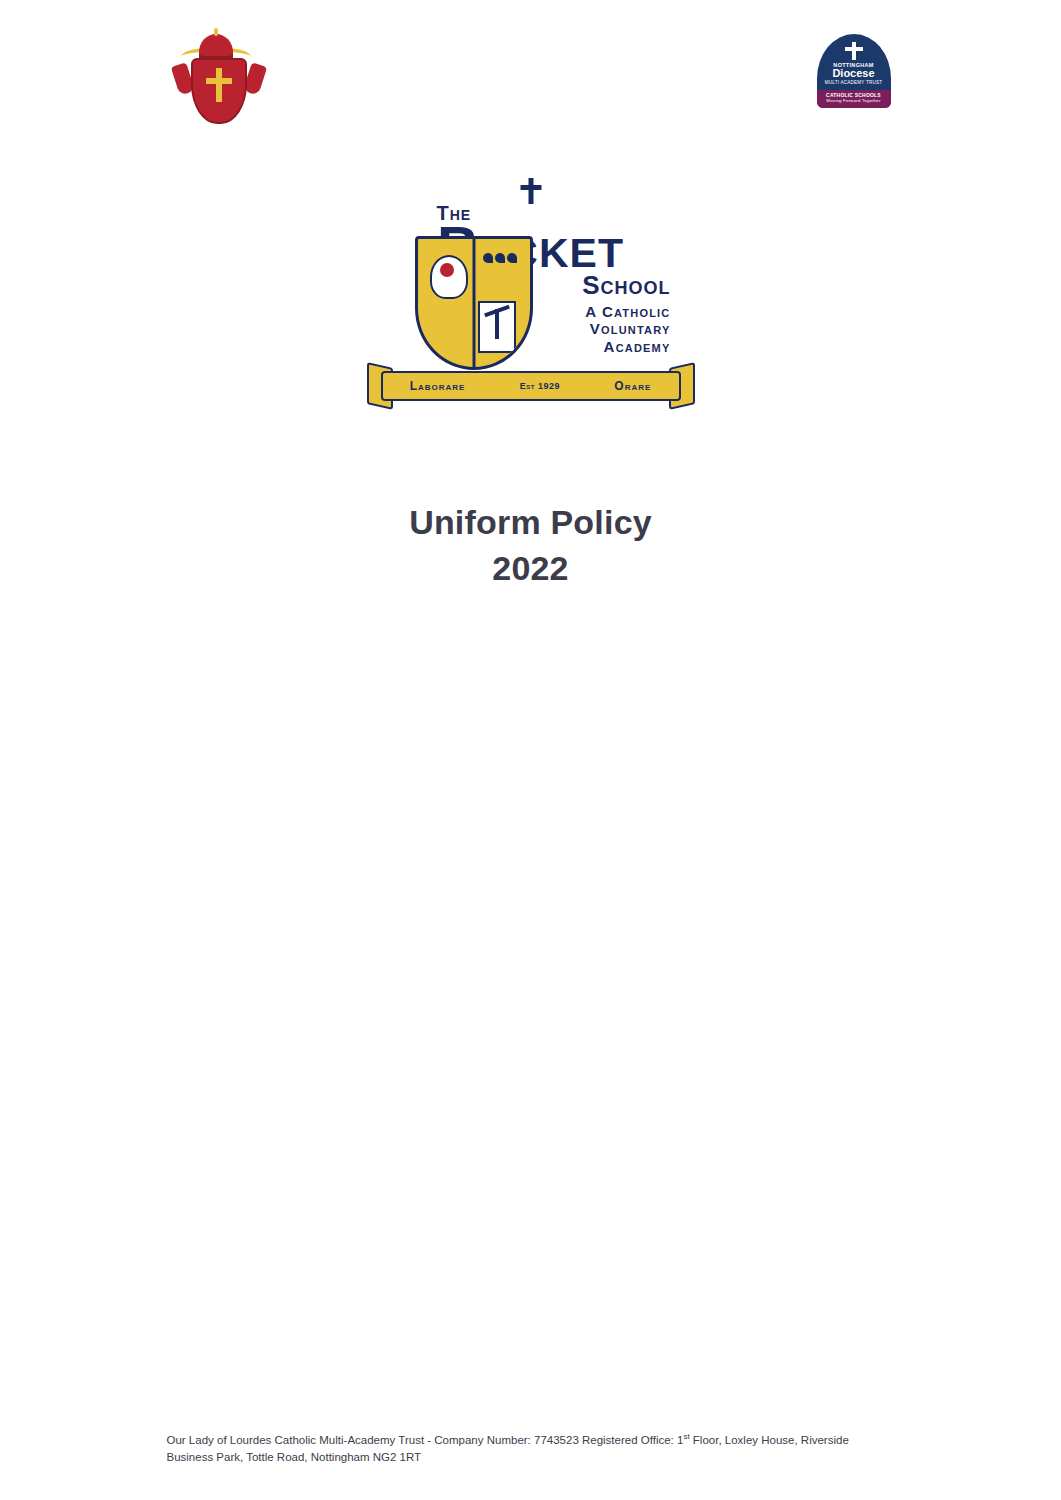NOTTINGHAM
Diocese
MULTI ACADEMY TRUST
CATHOLIC SCHOOLS Moving Forward Together
The
Becket
School
A Catholic
Voluntary
Academy
Laborare Est 1929 Orare
Uniform Policy 2022
Our Lady of Lourdes Catholic Multi-Academy Trust - Company Number: 7743523 Registered Office: 1st Floor, Loxley House, Riverside Business Park, Tottle Road, Nottingham NG2 1RT